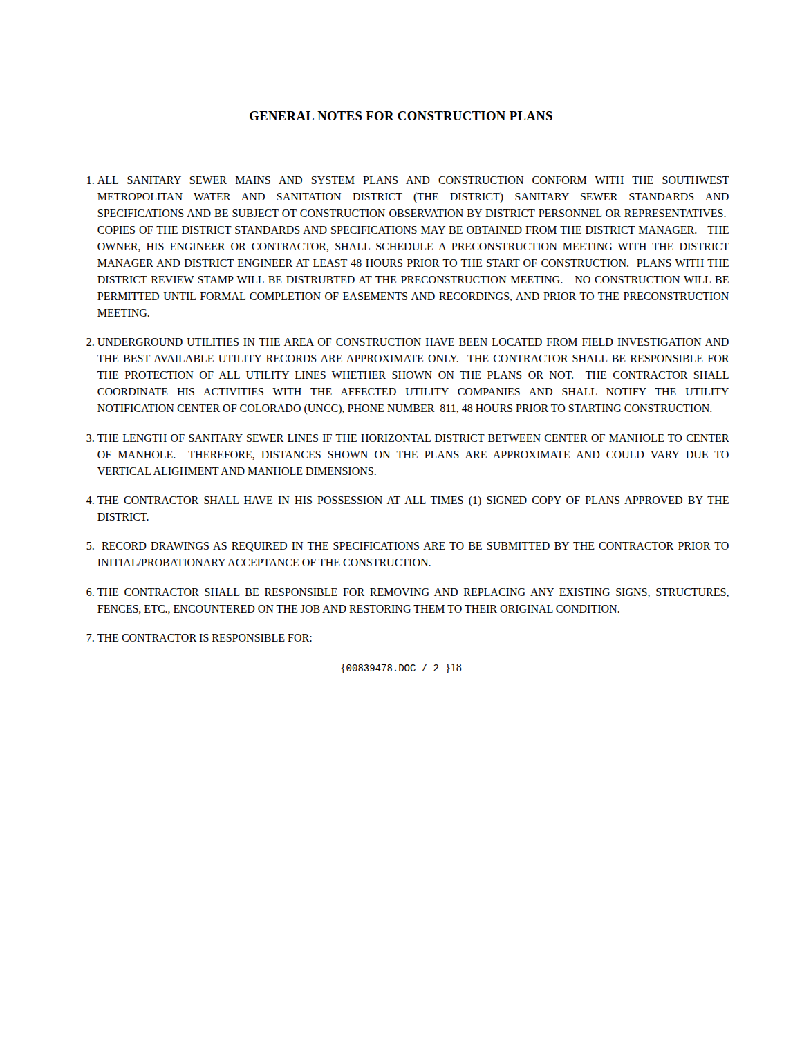GENERAL NOTES FOR CONSTRUCTION PLANS
ALL SANITARY SEWER MAINS AND SYSTEM PLANS AND CONSTRUCTION CONFORM WITH THE SOUTHWEST METROPOLITAN WATER AND SANITATION DISTRICT (THE DISTRICT) SANITARY SEWER STANDARDS AND SPECIFICATIONS AND BE SUBJECT OT CONSTRUCTION OBSERVATION BY DISTRICT PERSONNEL OR REPRESENTATIVES. COPIES OF THE DISTRICT STANDARDS AND SPECIFICATIONS MAY BE OBTAINED FROM THE DISTRICT MANAGER. THE OWNER, HIS ENGINEER OR CONTRACTOR, SHALL SCHEDULE A PRECONSTRUCTION MEETING WITH THE DISTRICT MANAGER AND DISTRICT ENGINEER AT LEAST 48 HOURS PRIOR TO THE START OF CONSTRUCTION. PLANS WITH THE DISTRICT REVIEW STAMP WILL BE DISTRUBTED AT THE PRECONSTRUCTION MEETING. NO CONSTRUCTION WILL BE PERMITTED UNTIL FORMAL COMPLETION OF EASEMENTS AND RECORDINGS, AND PRIOR TO THE PRECONSTRUCTION MEETING.
UNDERGROUND UTILITIES IN THE AREA OF CONSTRUCTION HAVE BEEN LOCATED FROM FIELD INVESTIGATION AND THE BEST AVAILABLE UTILITY RECORDS ARE APPROXIMATE ONLY. THE CONTRACTOR SHALL BE RESPONSIBLE FOR THE PROTECTION OF ALL UTILITY LINES WHETHER SHOWN ON THE PLANS OR NOT. THE CONTRACTOR SHALL COORDINATE HIS ACTIVITIES WITH THE AFFECTED UTILITY COMPANIES AND SHALL NOTIFY THE UTILITY NOTIFICATION CENTER OF COLORADO (UNCC), PHONE NUMBER 811, 48 HOURS PRIOR TO STARTING CONSTRUCTION.
THE LENGTH OF SANITARY SEWER LINES IF THE HORIZONTAL DISTRICT BETWEEN CENTER OF MANHOLE TO CENTER OF MANHOLE. THEREFORE, DISTANCES SHOWN ON THE PLANS ARE APPROXIMATE AND COULD VARY DUE TO VERTICAL ALIGHMENT AND MANHOLE DIMENSIONS.
THE CONTRACTOR SHALL HAVE IN HIS POSSESSION AT ALL TIMES (1) SIGNED COPY OF PLANS APPROVED BY THE DISTRICT.
RECORD DRAWINGS AS REQUIRED IN THE SPECIFICATIONS ARE TO BE SUBMITTED BY THE CONTRACTOR PRIOR TO INITIAL/PROBATIONARY ACCEPTANCE OF THE CONSTRUCTION.
THE CONTRACTOR SHALL BE RESPONSIBLE FOR REMOVING AND REPLACING ANY EXISTING SIGNS, STRUCTURES, FENCES, ETC., ENCOUNTERED ON THE JOB AND RESTORING THEM TO THEIR ORIGINAL CONDITION.
THE CONTRACTOR IS RESPONSIBLE FOR:
{00839478.DOC / 2 }18